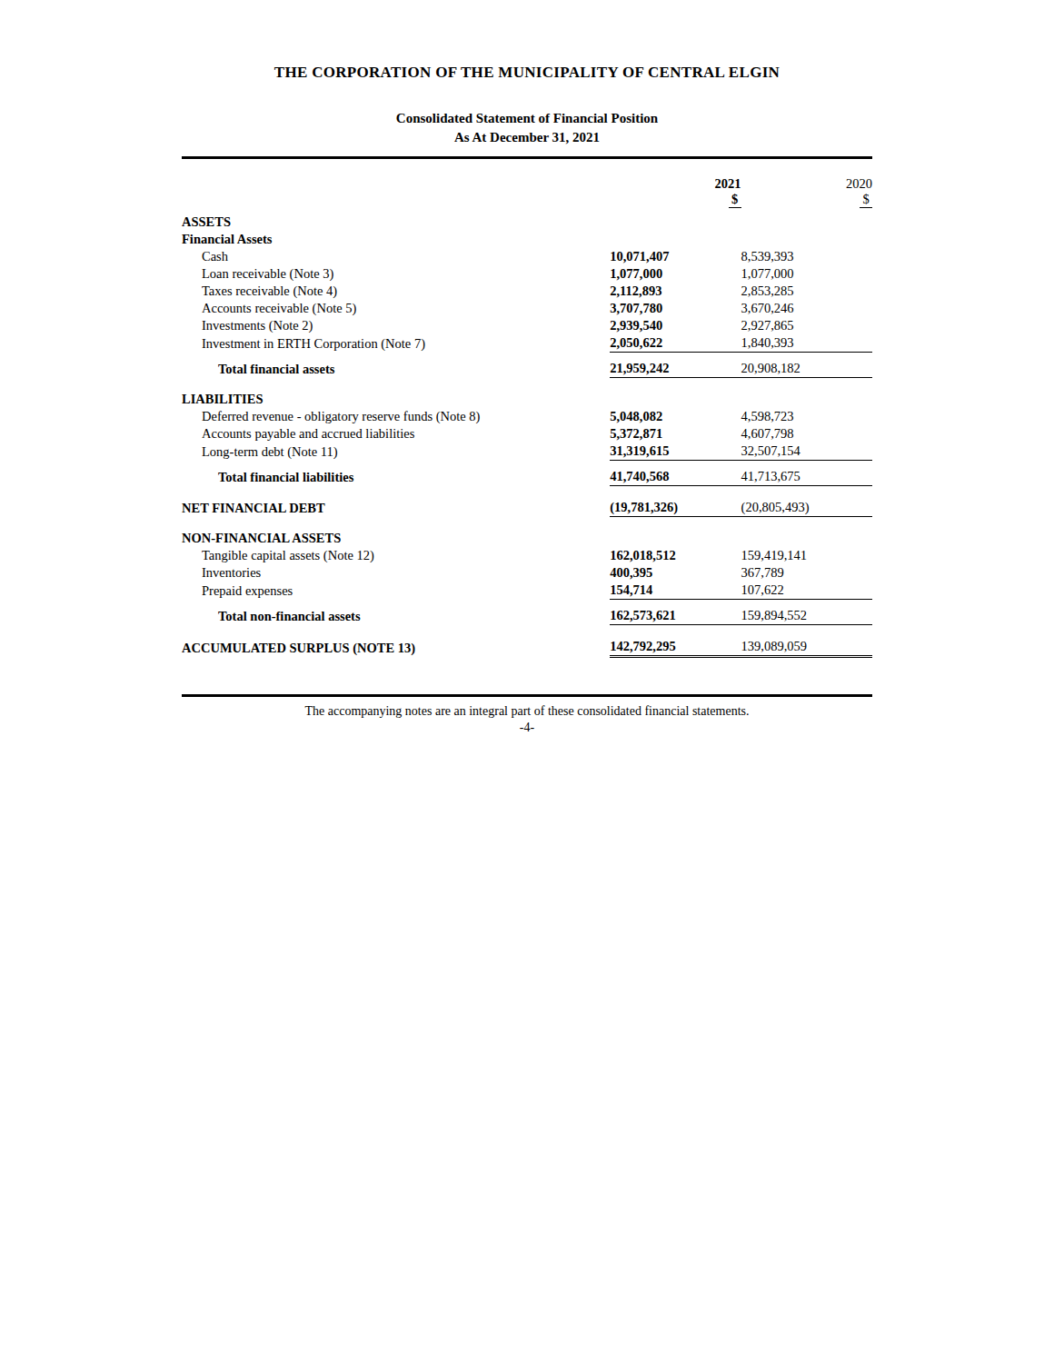THE CORPORATION OF THE MUNICIPALITY OF CENTRAL ELGIN
Consolidated Statement of Financial Position
As At December 31, 2021
| | 2021 | 2020 |
| | $ | $ |
| Assets | | |
| Financial Assets | | |
| Cash | 10,071,407 | 8,539,393 |
| Loan receivable (Note 3) | 1,077,000 | 1,077,000 |
| Taxes receivable (Note 4) | 2,112,893 | 2,853,285 |
| Accounts receivable (Note 5) | 3,707,780 | 3,670,246 |
| Investments (Note 2) | 2,939,540 | 2,927,865 |
| Investment in ERTH Corporation (Note 7) | 2,050,622 | 1,840,393 |
| Total financial assets | 21,959,242 | 20,908,182 |
| Liabilities | | |
| Deferred revenue - obligatory reserve funds (Note 8) | 5,048,082 | 4,598,723 |
| Accounts payable and accrued liabilities | 5,372,871 | 4,607,798 |
| Long-term debt (Note 11) | 31,319,615 | 32,507,154 |
| Total financial liabilities | 41,740,568 | 41,713,675 |
| Net Financial Debt | (19,781,326) | (20,805,493) |
| Non-Financial Assets | | |
| Tangible capital assets (Note 12) | 162,018,512 | 159,419,141 |
| Inventories | 400,395 | 367,789 |
| Prepaid expenses | 154,714 | 107,622 |
| Total non-financial assets | 162,573,621 | 159,894,552 |
| Accumulated Surplus (Note 13) | 142,792,295 | 139,089,059 |
The accompanying notes are an integral part of these consolidated financial statements.
-4-